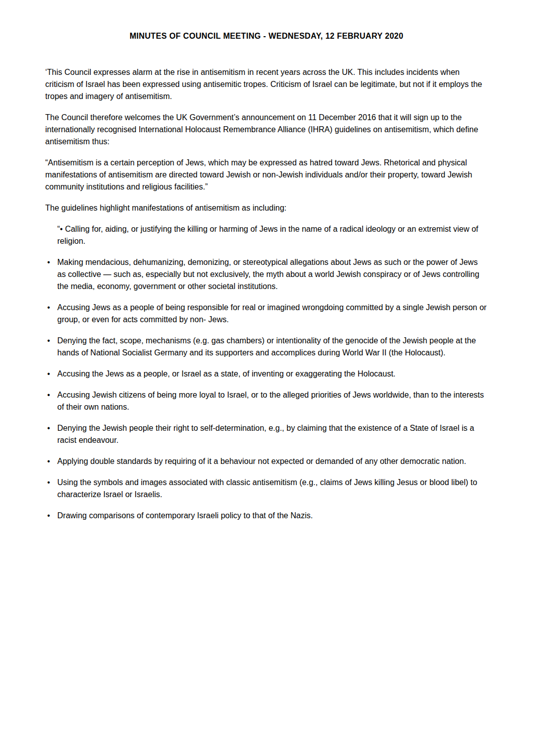MINUTES OF COUNCIL MEETING - WEDNESDAY, 12 FEBRUARY 2020
‘This Council expresses alarm at the rise in antisemitism in recent years across the UK. This includes incidents when criticism of Israel has been expressed using antisemitic tropes. Criticism of Israel can be legitimate, but not if it employs the tropes and imagery of antisemitism.
The Council therefore welcomes the UK Government’s announcement on 11 December 2016 that it will sign up to the internationally recognised International Holocaust Remembrance Alliance (IHRA) guidelines on antisemitism, which define antisemitism thus:
“Antisemitism is a certain perception of Jews, which may be expressed as hatred toward Jews. Rhetorical and physical manifestations of antisemitism are directed toward Jewish or non-Jewish individuals and/or their property, toward Jewish community institutions and religious facilities.”
The guidelines highlight manifestations of antisemitism as including:
“• Calling for, aiding, or justifying the killing or harming of Jews in the name of a radical ideology or an extremist view of religion.
Making mendacious, dehumanizing, demonizing, or stereotypical allegations about Jews as such or the power of Jews as collective — such as, especially but not exclusively, the myth about a world Jewish conspiracy or of Jews controlling the media, economy, government or other societal institutions.
Accusing Jews as a people of being responsible for real or imagined wrongdoing committed by a single Jewish person or group, or even for acts committed by non- Jews.
Denying the fact, scope, mechanisms (e.g. gas chambers) or intentionality of the genocide of the Jewish people at the hands of National Socialist Germany and its supporters and accomplices during World War II (the Holocaust).
Accusing the Jews as a people, or Israel as a state, of inventing or exaggerating the Holocaust.
Accusing Jewish citizens of being more loyal to Israel, or to the alleged priorities of Jews worldwide, than to the interests of their own nations.
Denying the Jewish people their right to self-determination, e.g., by claiming that the existence of a State of Israel is a racist endeavour.
Applying double standards by requiring of it a behaviour not expected or demanded of any other democratic nation.
Using the symbols and images associated with classic antisemitism (e.g., claims of Jews killing Jesus or blood libel) to characterize Israel or Israelis.
Drawing comparisons of contemporary Israeli policy to that of the Nazis.